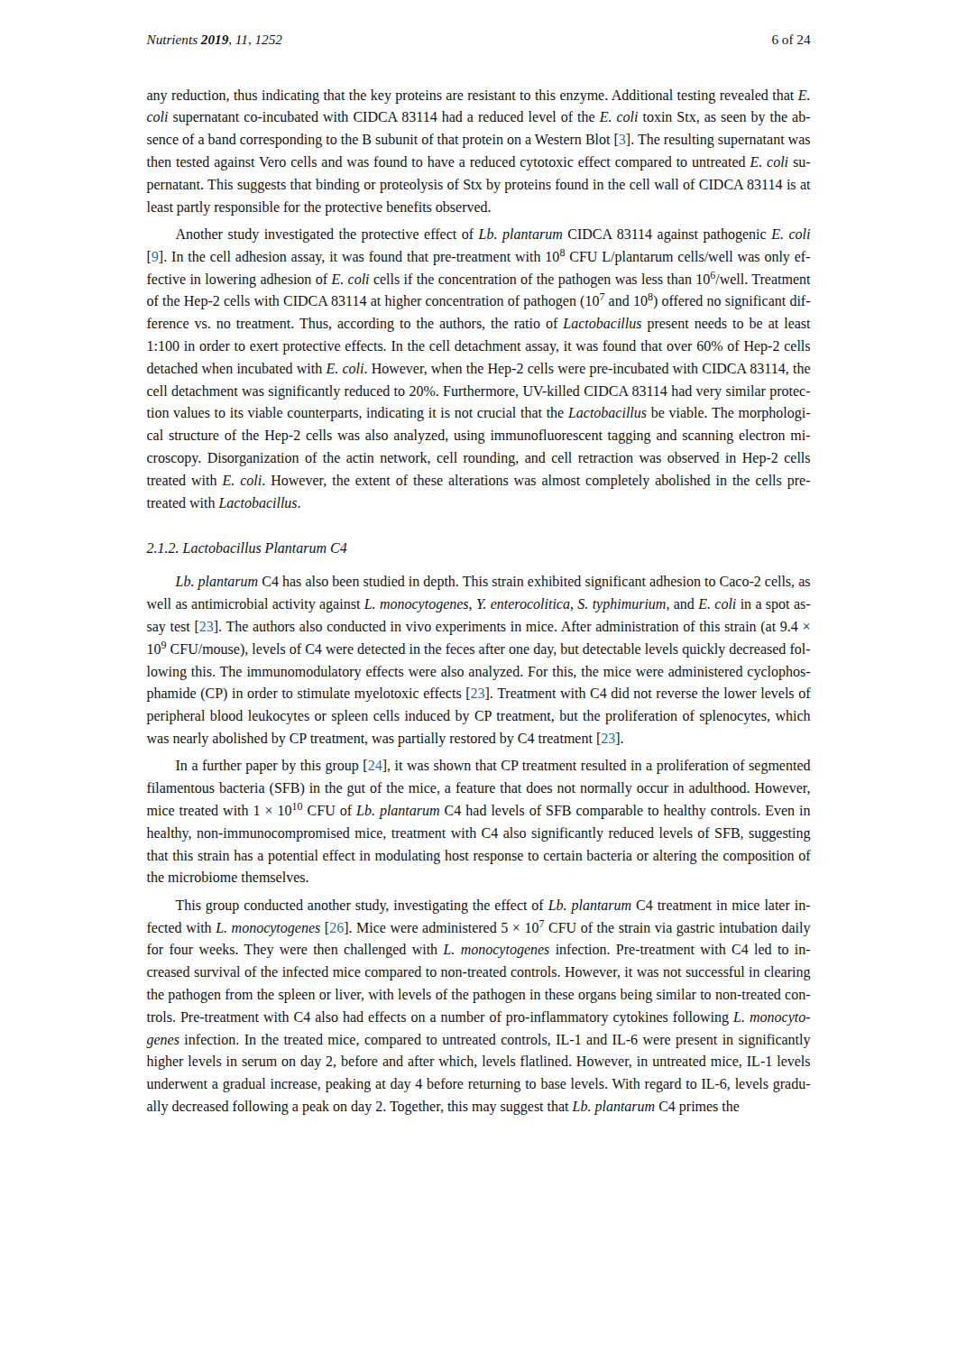Nutrients 2019, 11, 1252 6 of 24
any reduction, thus indicating that the key proteins are resistant to this enzyme. Additional testing revealed that E. coli supernatant co-incubated with CIDCA 83114 had a reduced level of the E. coli toxin Stx, as seen by the absence of a band corresponding to the B subunit of that protein on a Western Blot [3]. The resulting supernatant was then tested against Vero cells and was found to have a reduced cytotoxic effect compared to untreated E. coli supernatant. This suggests that binding or proteolysis of Stx by proteins found in the cell wall of CIDCA 83114 is at least partly responsible for the protective benefits observed.
Another study investigated the protective effect of Lb. plantarum CIDCA 83114 against pathogenic E. coli [9]. In the cell adhesion assay, it was found that pre-treatment with 108 CFU L/plantarum cells/well was only effective in lowering adhesion of E. coli cells if the concentration of the pathogen was less than 106/well. Treatment of the Hep-2 cells with CIDCA 83114 at higher concentration of pathogen (107 and 108) offered no significant difference vs. no treatment. Thus, according to the authors, the ratio of Lactobacillus present needs to be at least 1:100 in order to exert protective effects. In the cell detachment assay, it was found that over 60% of Hep-2 cells detached when incubated with E. coli. However, when the Hep-2 cells were pre-incubated with CIDCA 83114, the cell detachment was significantly reduced to 20%. Furthermore, UV-killed CIDCA 83114 had very similar protection values to its viable counterparts, indicating it is not crucial that the Lactobacillus be viable. The morphological structure of the Hep-2 cells was also analyzed, using immunofluorescent tagging and scanning electron microscopy. Disorganization of the actin network, cell rounding, and cell retraction was observed in Hep-2 cells treated with E. coli. However, the extent of these alterations was almost completely abolished in the cells pre-treated with Lactobacillus.
2.1.2. Lactobacillus Plantarum C4
Lb. plantarum C4 has also been studied in depth. This strain exhibited significant adhesion to Caco-2 cells, as well as antimicrobial activity against L. monocytogenes, Y. enterocolitica, S. typhimurium, and E. coli in a spot assay test [23]. The authors also conducted in vivo experiments in mice. After administration of this strain (at 9.4 × 109 CFU/mouse), levels of C4 were detected in the feces after one day, but detectable levels quickly decreased following this. The immunomodulatory effects were also analyzed. For this, the mice were administered cyclophosphamide (CP) in order to stimulate myelotoxic effects [23]. Treatment with C4 did not reverse the lower levels of peripheral blood leukocytes or spleen cells induced by CP treatment, but the proliferation of splenocytes, which was nearly abolished by CP treatment, was partially restored by C4 treatment [23].
In a further paper by this group [24], it was shown that CP treatment resulted in a proliferation of segmented filamentous bacteria (SFB) in the gut of the mice, a feature that does not normally occur in adulthood. However, mice treated with 1 × 1010 CFU of Lb. plantarum C4 had levels of SFB comparable to healthy controls. Even in healthy, non-immunocompromised mice, treatment with C4 also significantly reduced levels of SFB, suggesting that this strain has a potential effect in modulating host response to certain bacteria or altering the composition of the microbiome themselves.
This group conducted another study, investigating the effect of Lb. plantarum C4 treatment in mice later infected with L. monocytogenes [26]. Mice were administered 5 × 107 CFU of the strain via gastric intubation daily for four weeks. They were then challenged with L. monocytogenes infection. Pre-treatment with C4 led to increased survival of the infected mice compared to non-treated controls. However, it was not successful in clearing the pathogen from the spleen or liver, with levels of the pathogen in these organs being similar to non-treated controls. Pre-treatment with C4 also had effects on a number of pro-inflammatory cytokines following L. monocytogenes infection. In the treated mice, compared to untreated controls, IL-1 and IL-6 were present in significantly higher levels in serum on day 2, before and after which, levels flatlined. However, in untreated mice, IL-1 levels underwent a gradual increase, peaking at day 4 before returning to base levels. With regard to IL-6, levels gradually decreased following a peak on day 2. Together, this may suggest that Lb. plantarum C4 primes the